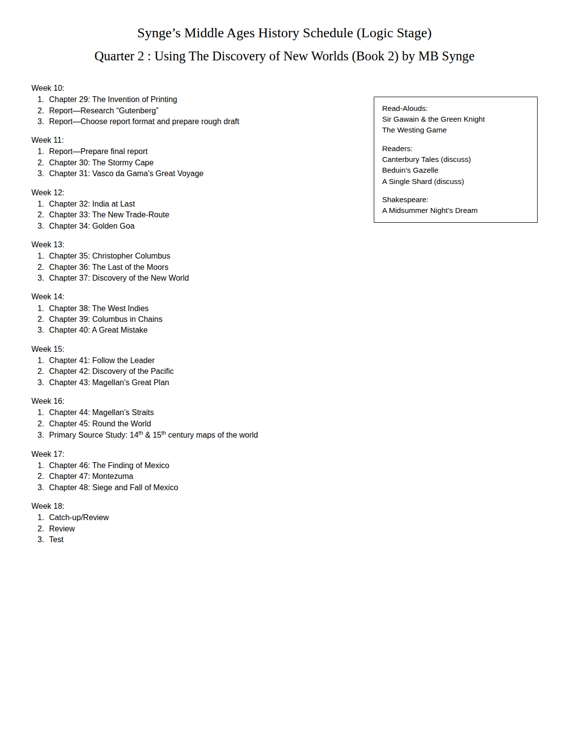Synge’s Middle Ages History Schedule (Logic Stage)
Quarter 2 : Using The Discovery of New Worlds (Book 2) by MB Synge
Read-Alouds:
Sir Gawain & the Green Knight
The Westing Game
Readers:
Canterbury Tales (discuss)
Beduin’s Gazelle
A Single Shard (discuss)
Shakespeare:
A Midsummer Night’s Dream
Week 10:
Chapter 29: The Invention of Printing
Report—Research “Gutenberg”
Report—Choose report format and prepare rough draft
Week 11:
Report—Prepare final report
Chapter 30: The Stormy Cape
Chapter 31: Vasco da Gama's Great Voyage
Week 12:
Chapter 32: India at Last
Chapter 33: The New Trade-Route
Chapter 34: Golden Goa
Week 13:
Chapter 35: Christopher Columbus
Chapter 36: The Last of the Moors
Chapter 37: Discovery of the New World
Week 14:
Chapter 38: The West Indies
Chapter 39: Columbus in Chains
Chapter 40: A Great Mistake
Week 15:
Chapter 41: Follow the Leader
Chapter 42: Discovery of the Pacific
Chapter 43: Magellan's Great Plan
Week 16:
Chapter 44: Magellan's Straits
Chapter 45: Round the World
Primary Source Study: 14th & 15th century maps of the world
Week 17:
Chapter 46: The Finding of Mexico
Chapter 47: Montezuma
Chapter 48: Siege and Fall of Mexico
Week 18:
Catch-up/Review
Review
Test